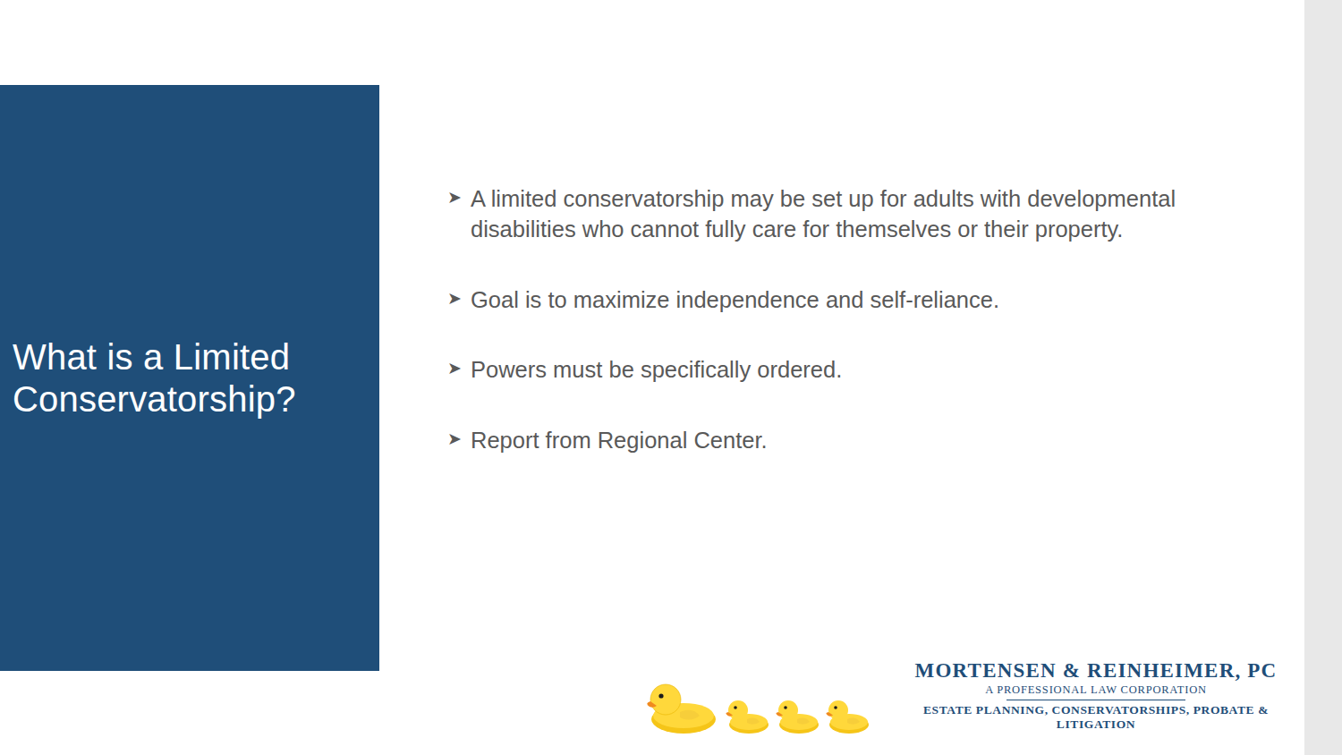What is a Limited Conservatorship?
A limited conservatorship may be set up for adults with developmental disabilities who cannot fully care for themselves or their property.
Goal is to maximize independence and self-reliance.
Powers must be specifically ordered.
Report from Regional Center.
MORTENSEN & REINHEIMER, PC
A PROFESSIONAL LAW CORPORATION
ESTATE PLANNING, CONSERVATORSHIPS, PROBATE & LITIGATION